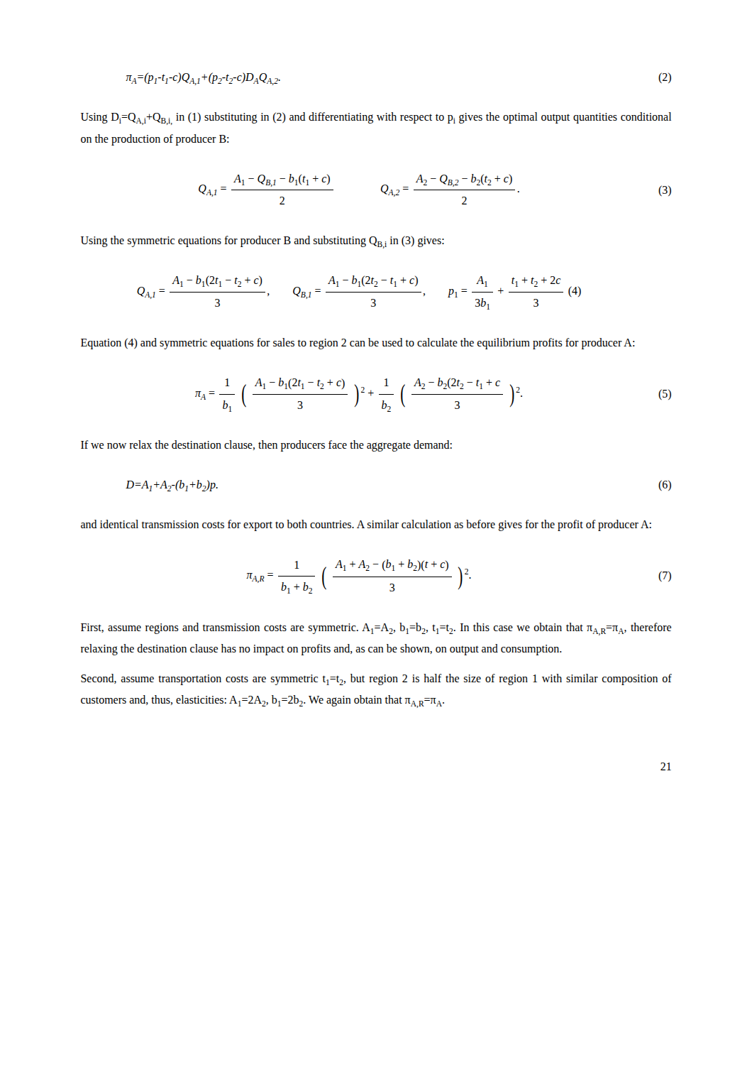πA=(p1-t1-c)QA,1+(p2-t2-c)DAQA,2.
(2)
Using Di=QA,i+QB,i, in (1) substituting in (2) and differentiating with respect to pi gives the optimal output quantities conditional on the production of producer B:
QA,1 = A1 − QB,1 − b1(t1 + c) 2 QA,2 = A2 − QB,2 − b2(t2 + c) 2 .
(3)
Using the symmetric equations for producer B and substituting QB,i in (3) gives:
QA,1 = A1 − b1(2t1 − t2 + c) 3 , QB,1 = A1 − b1(2t2 − t1 + c) 3 , p1 = A1 3b1 + t1 + t2 + 2c 3 (4)
Equation (4) and symmetric equations for sales to region 2 can be used to calculate the equilibrium profits for producer A:
πA = 1 b1 ( A1 − b1(2t1 − t2 + c) 3 )2 + 1 b2 ( A2 − b2(2t2 − t1 + c 3 )2.
(5)
If we now relax the destination clause, then producers face the aggregate demand:
D=A1+A2-(b1+b2)p.
(6)
and identical transmission costs for export to both countries. A similar calculation as before gives for the profit of producer A:
πA,R = 1 b1 + b2 ( A1 + A2 − (b1 + b2)(t + c) 3 )2.
(7)
First, assume regions and transmission costs are symmetric. A1=A2, b1=b2, t1=t2. In this case we obtain that πA,R=πA, therefore relaxing the destination clause has no impact on profits and, as can be shown, on output and consumption.
Second, assume transportation costs are symmetric t1=t2, but region 2 is half the size of region 1 with similar composition of customers and, thus, elasticities: A1=2A2, b1=2b2. We again obtain that πA,R=πA.
21